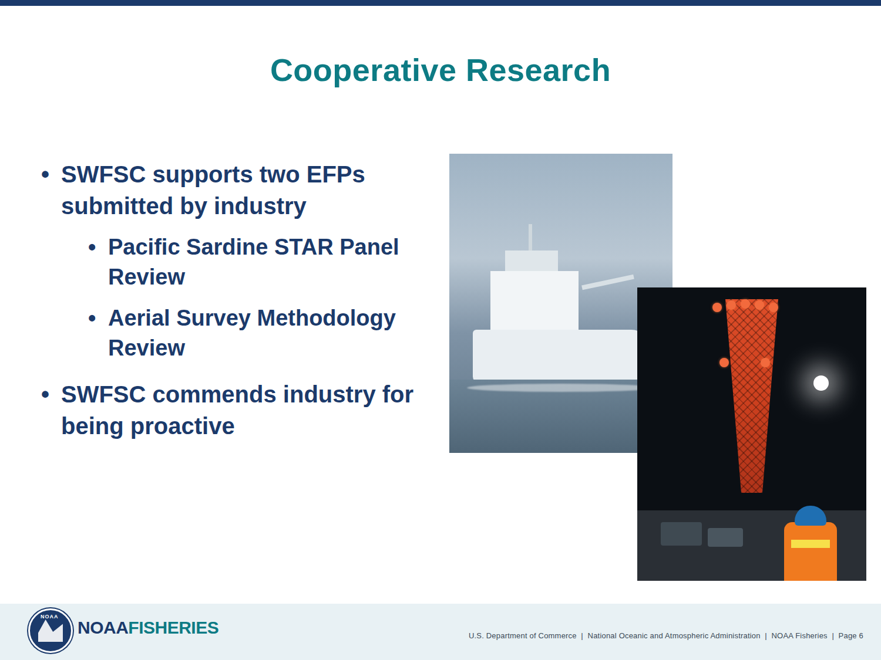Cooperative Research
SWFSC supports two EFPs submitted by industry
Pacific Sardine STAR Panel Review
Aerial Survey Methodology Review
SWFSC commends industry for being proactive
U.S. Department of Commerce | National Oceanic and Atmospheric Administration | NOAA Fisheries | Page 6
NOAA
NOAAFISHERIES